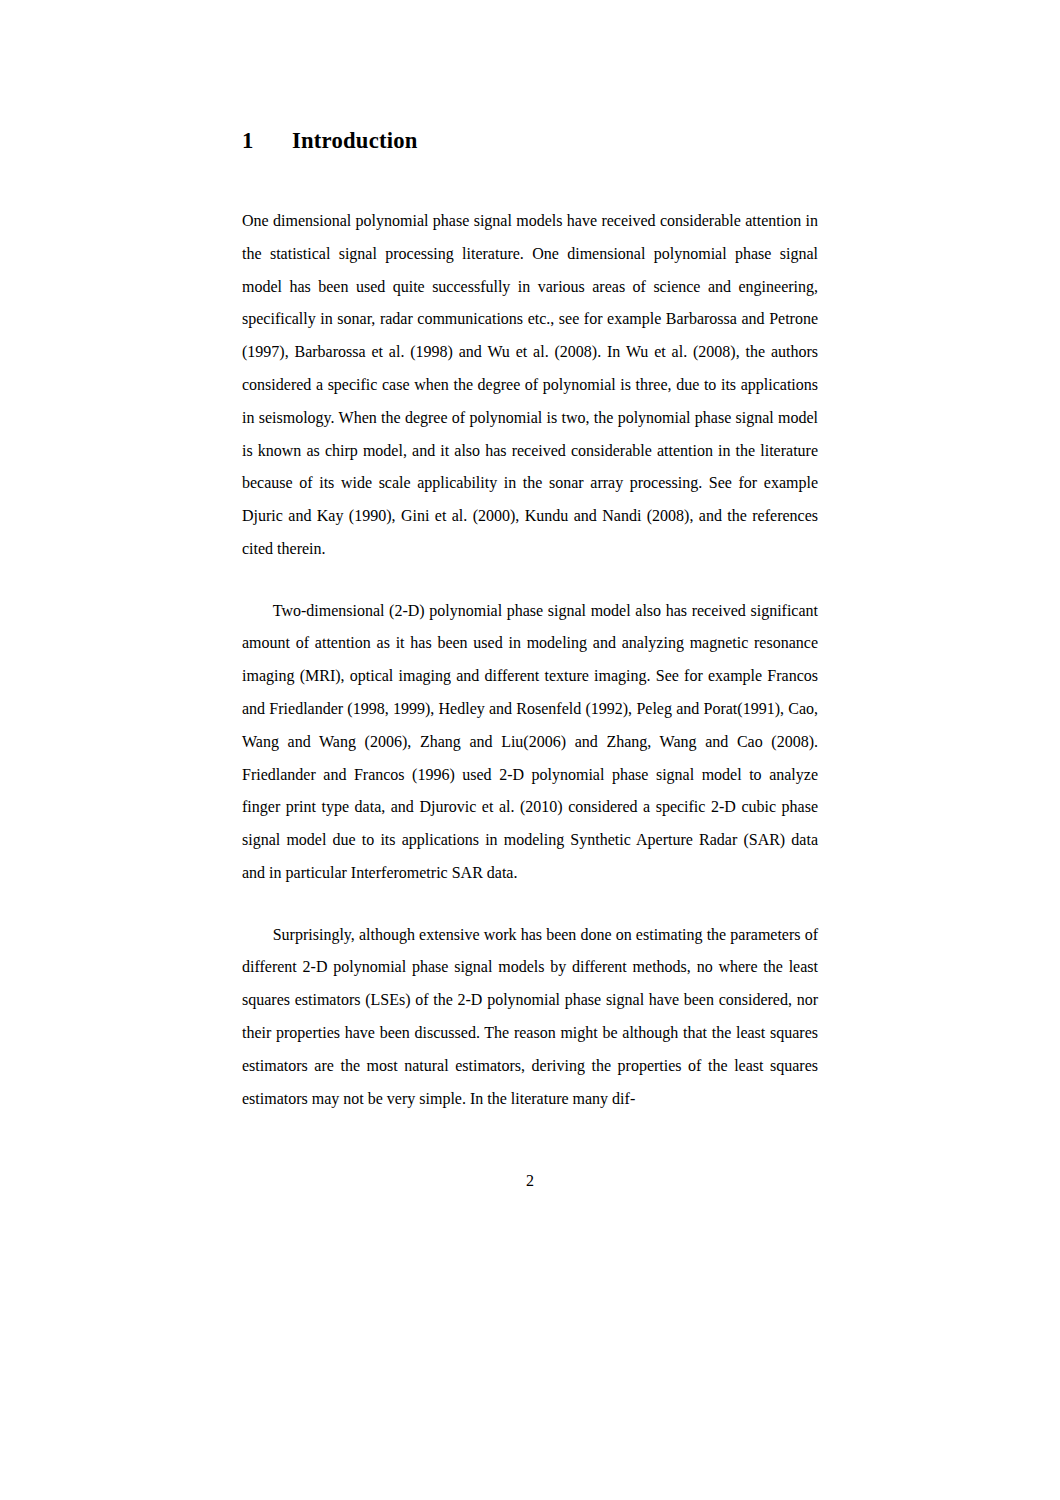1 Introduction
One dimensional polynomial phase signal models have received considerable attention in the statistical signal processing literature. One dimensional polynomial phase signal model has been used quite successfully in various areas of science and engineering, specifically in sonar, radar communications etc., see for example Barbarossa and Petrone (1997), Barbarossa et al. (1998) and Wu et al. (2008). In Wu et al. (2008), the authors considered a specific case when the degree of polynomial is three, due to its applications in seismology. When the degree of polynomial is two, the polynomial phase signal model is known as chirp model, and it also has received considerable attention in the literature because of its wide scale applicability in the sonar array processing. See for example Djuric and Kay (1990), Gini et al. (2000), Kundu and Nandi (2008), and the references cited therein.
Two-dimensional (2-D) polynomial phase signal model also has received significant amount of attention as it has been used in modeling and analyzing magnetic resonance imaging (MRI), optical imaging and different texture imaging. See for example Francos and Friedlander (1998, 1999), Hedley and Rosenfeld (1992), Peleg and Porat(1991), Cao, Wang and Wang (2006), Zhang and Liu(2006) and Zhang, Wang and Cao (2008). Friedlander and Francos (1996) used 2-D polynomial phase signal model to analyze finger print type data, and Djurovic et al. (2010) considered a specific 2-D cubic phase signal model due to its applications in modeling Synthetic Aperture Radar (SAR) data and in particular Interferometric SAR data.
Surprisingly, although extensive work has been done on estimating the parameters of different 2-D polynomial phase signal models by different methods, no where the least squares estimators (LSEs) of the 2-D polynomial phase signal have been considered, nor their properties have been discussed. The reason might be although that the least squares estimators are the most natural estimators, deriving the properties of the least squares estimators may not be very simple. In the literature many dif-
2